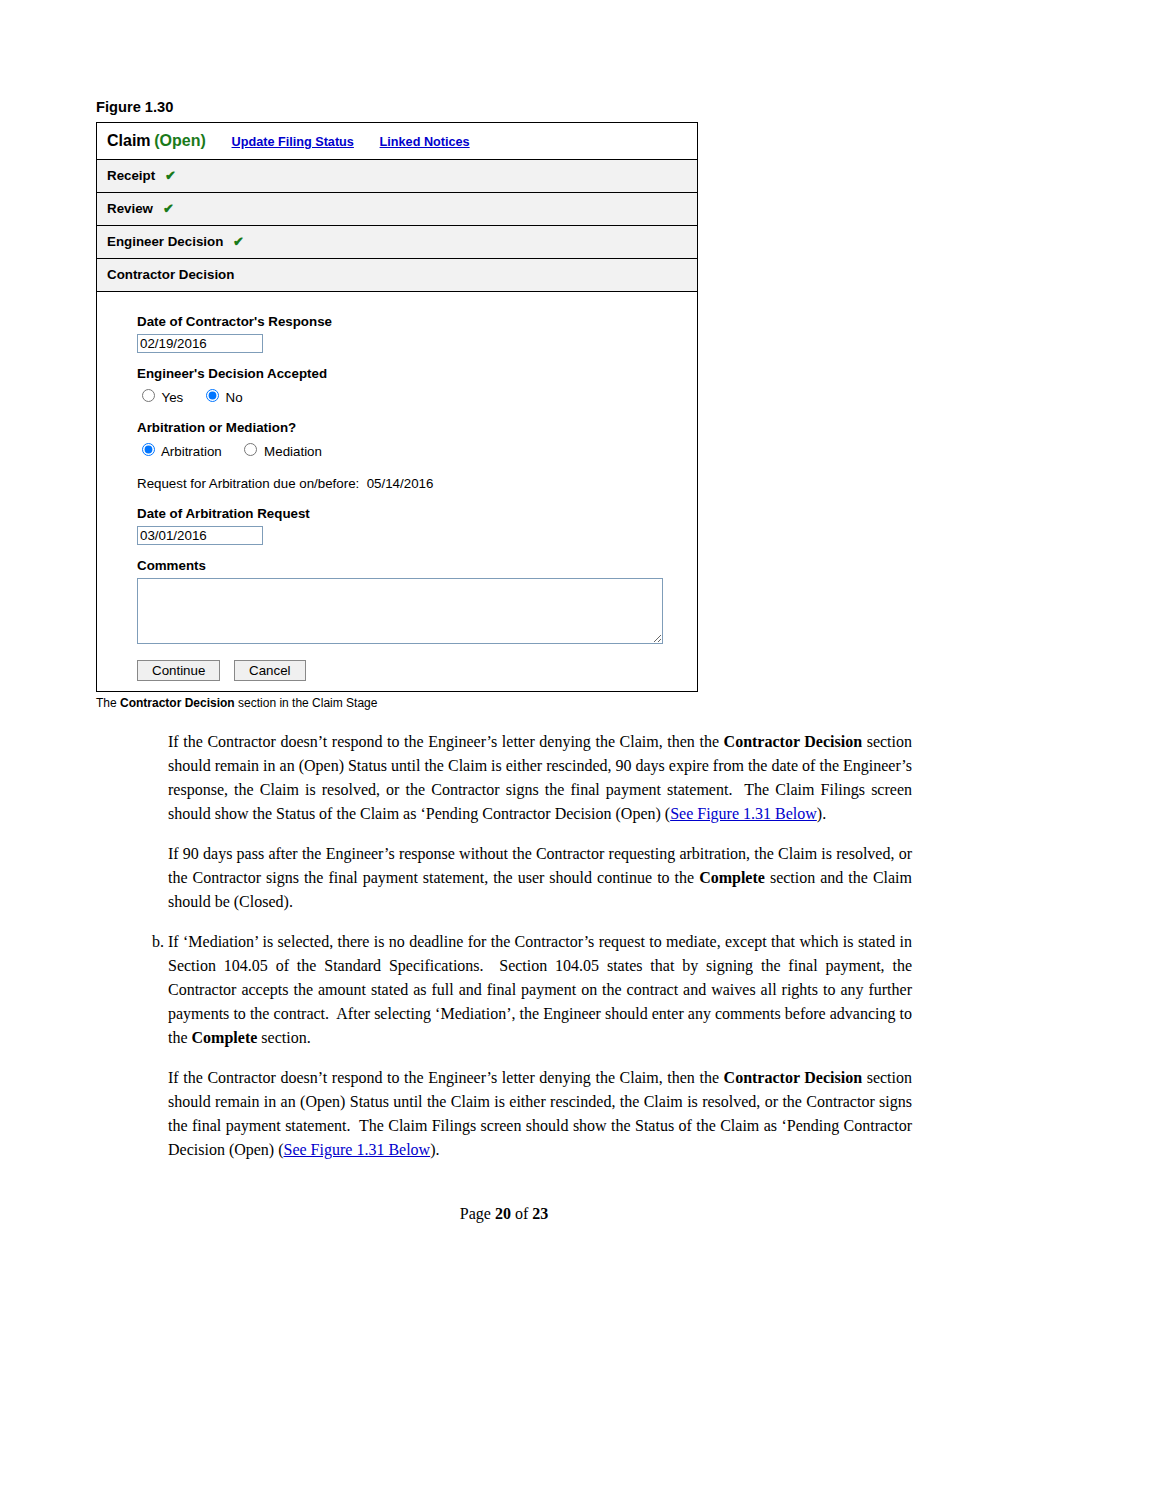Figure 1.30
Claim (Open) Update Filing Status Linked Notices
Receipt ✔
Review ✔
Engineer Decision ✔
Contractor Decision
Date of Contractor's Response
Engineer's Decision Accepted
Yes No
Arbitration or Mediation?
Arbitration Mediation
Request for Arbitration due on/before: 05/14/2016
Date of Arbitration Request
Comments
Continue Cancel
The Contractor Decision section in the Claim Stage
If the Contractor doesn’t respond to the Engineer’s letter denying the Claim, then the Contractor Decision section should remain in an (Open) Status until the Claim is either rescinded, 90 days expire from the date of the Engineer’s response, the Claim is resolved, or the Contractor signs the final payment statement. The Claim Filings screen should show the Status of the Claim as ‘Pending Contractor Decision (Open) (See Figure 1.31 Below).
If 90 days pass after the Engineer’s response without the Contractor requesting arbitration, the Claim is resolved, or the Contractor signs the final payment statement, the user should continue to the Complete section and the Claim should be (Closed).
If ‘Mediation’ is selected, there is no deadline for the Contractor’s request to mediate, except that which is stated in Section 104.05 of the Standard Specifications. Section 104.05 states that by signing the final payment, the Contractor accepts the amount stated as full and final payment on the contract and waives all rights to any further payments to the contract. After selecting ‘Mediation’, the Engineer should enter any comments before advancing to the Complete section.
If the Contractor doesn’t respond to the Engineer’s letter denying the Claim, then the Contractor Decision section should remain in an (Open) Status until the Claim is either rescinded, the Claim is resolved, or the Contractor signs the final payment statement. The Claim Filings screen should show the Status of the Claim as ‘Pending Contractor Decision (Open) (See Figure 1.31 Below).
Page 20 of 23